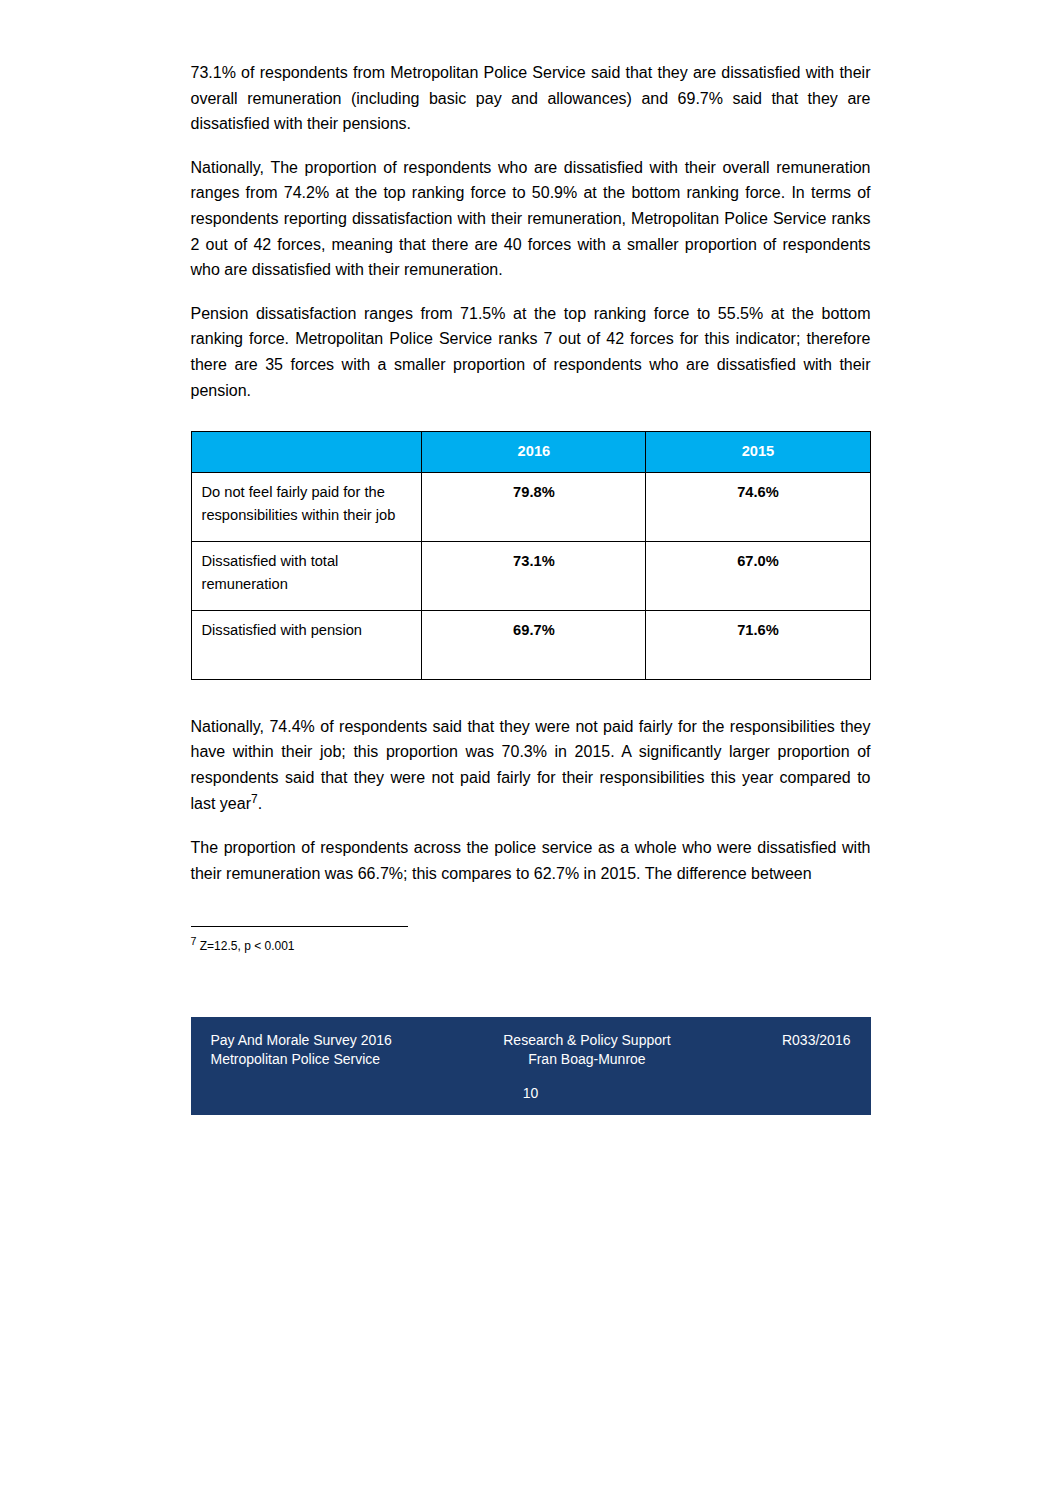73.1% of respondents from Metropolitan Police Service said that they are dissatisfied with their overall remuneration (including basic pay and allowances) and 69.7% said that they are dissatisfied with their pensions.
Nationally, The proportion of respondents who are dissatisfied with their overall remuneration ranges from 74.2% at the top ranking force to 50.9% at the bottom ranking force. In terms of respondents reporting dissatisfaction with their remuneration, Metropolitan Police Service ranks 2 out of 42 forces, meaning that there are 40 forces with a smaller proportion of respondents who are dissatisfied with their remuneration.
Pension dissatisfaction ranges from 71.5% at the top ranking force to 55.5% at the bottom ranking force. Metropolitan Police Service ranks 7 out of 42 forces for this indicator; therefore there are 35 forces with a smaller proportion of respondents who are dissatisfied with their pension.
| | 2016 | 2015 |
| --- | --- | --- |
| Do not feel fairly paid for the responsibilities within their job | 79.8% | 74.6% |
| Dissatisfied with total remuneration | 73.1% | 67.0% |
| Dissatisfied with pension | 69.7% | 71.6% |
Nationally, 74.4% of respondents said that they were not paid fairly for the responsibilities they have within their job; this proportion was 70.3% in 2015. A significantly larger proportion of respondents said that they were not paid fairly for their responsibilities this year compared to last year7.
The proportion of respondents across the police service as a whole who were dissatisfied with their remuneration was 66.7%; this compares to 62.7% in 2015. The difference between
7 Z=12.5, p < 0.001
Pay And Morale Survey 2016
Metropolitan Police Service
Research & Policy Support
Fran Boag-Munroe
R033/2016
10